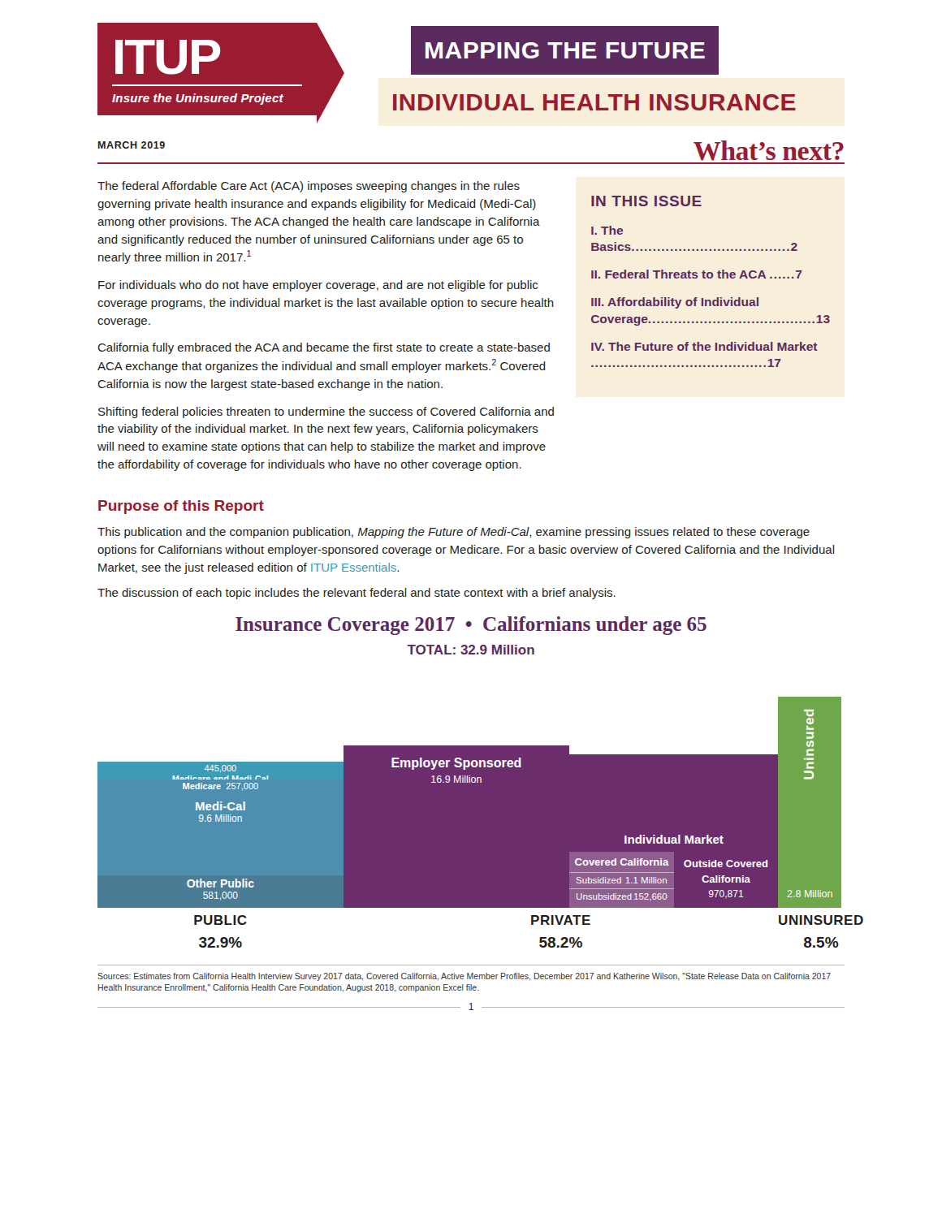ITUP
Insure the Uninsured Project
MAPPING THE FUTURE
INDIVIDUAL HEALTH INSURANCE
What’s next?
MARCH 2019
The federal Affordable Care Act (ACA) imposes sweeping changes in the rules governing private health insurance and expands eligibility for Medicaid (Medi-Cal) among other provisions. The ACA changed the health care landscape in California and significantly reduced the number of uninsured Californians under age 65 to nearly three million in 2017.1
For individuals who do not have employer coverage, and are not eligible for public coverage programs, the individual market is the last available option to secure health coverage.
California fully embraced the ACA and became the first state to create a state-based ACA exchange that organizes the individual and small employer markets.2 Covered California is now the largest state-based exchange in the nation.
Shifting federal policies threaten to undermine the success of Covered California and the viability of the individual market. In the next few years, California policymakers will need to examine state options that can help to stabilize the market and improve the affordability of coverage for individuals who have no other coverage option.
In this issue
I. The Basics..................................... 2
II. Federal Threats to the ACA ...... 7
III. Affordability of Individual Coverage....................................... 13
IV. The Future of the Individual Market ......................................... 17
Purpose of this Report
This publication and the companion publication, Mapping the Future of Medi-Cal, examine pressing issues related to these coverage options for Californians without employer-sponsored coverage or Medicare. For a basic overview of Covered California and the Individual Market, see the just released edition of ITUP Essentials.
The discussion of each topic includes the relevant federal and state context with a brief analysis.
Insurance Coverage 2017 • Californians under age 65
TOTAL: 32.9 Million
445,000
Medicare and Medi-Cal
Medicare 257,000
Medi-Cal
9.6 Million
Other Public
581,000
Employer Sponsored
16.9 Million
Individual Market
Covered California
Subsidized 1.1 Million
Unsubsidized 152,660
Outside Covered California
970,871
Uninsured 2.8 Million
PUBLIC
32.9%
PRIVATE
58.2%
UNINSURED
8.5%
Sources: Estimates from California Health Interview Survey 2017 data, Covered California, Active Member Profiles, December 2017 and Katherine Wilson, "State Release Data on California 2017 Health Insurance Enrollment," California Health Care Foundation, August 2018, companion Excel file.
1